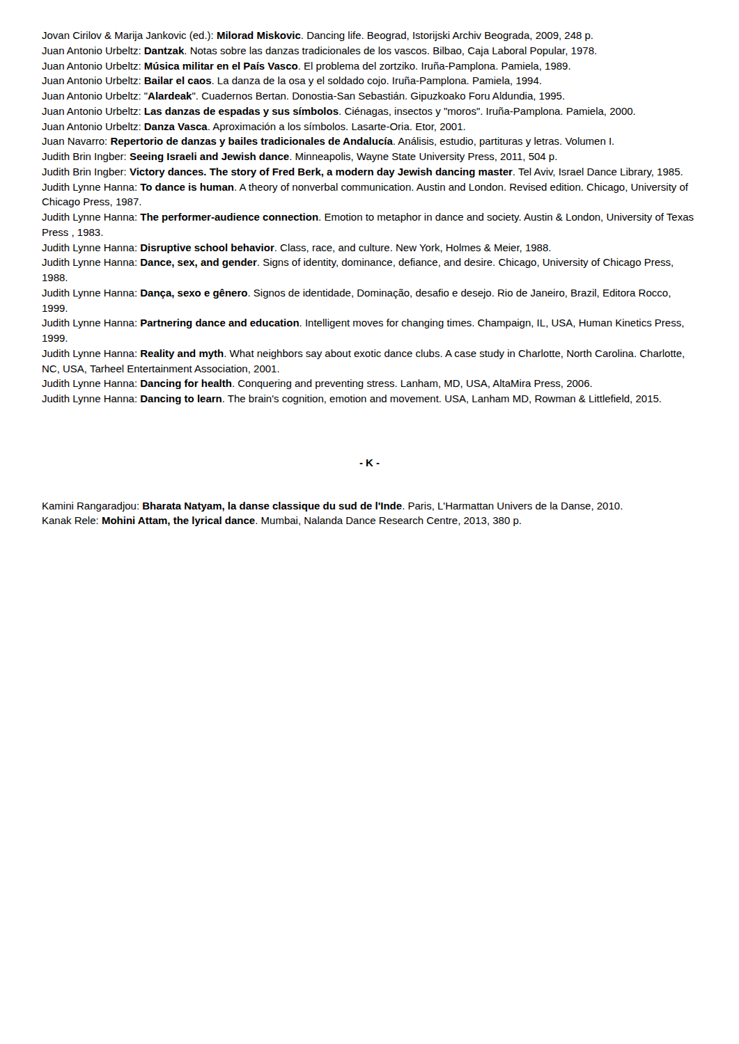Jovan Cirilov & Marija Jankovic (ed.): Milorad Miskovic. Dancing life. Beograd, Istorijski Archiv Beograda, 2009, 248 p.
Juan Antonio Urbeltz: Dantzak. Notas sobre las danzas tradicionales de los vascos. Bilbao, Caja Laboral Popular, 1978.
Juan Antonio Urbeltz: Música militar en el País Vasco. El problema del zortziko. Iruña-Pamplona. Pamiela, 1989.
Juan Antonio Urbeltz: Bailar el caos. La danza de la osa y el soldado cojo. Iruña-Pamplona. Pamiela, 1994.
Juan Antonio Urbeltz: "Alardeak". Cuadernos Bertan. Donostia-San Sebastián. Gipuzkoako Foru Aldundia, 1995.
Juan Antonio Urbeltz: Las danzas de espadas y sus símbolos. Ciénagas, insectos y "moros". Iruña-Pamplona. Pamiela, 2000.
Juan Antonio Urbeltz: Danza Vasca. Aproximación a los símbolos. Lasarte-Oria. Etor, 2001.
Juan Navarro: Repertorio de danzas y bailes tradicionales de Andalucía. Análisis, estudio, partituras y letras. Volumen I.
Judith Brin Ingber: Seeing Israeli and Jewish dance. Minneapolis, Wayne State University Press, 2011, 504 p.
Judith Brin Ingber: Victory dances. The story of Fred Berk, a modern day Jewish dancing master. Tel Aviv, Israel Dance Library, 1985.
Judith Lynne Hanna: To dance is human. A theory of nonverbal communication. Austin and London. Revised edition. Chicago, University of Chicago Press, 1987.
Judith Lynne Hanna: The performer-audience connection. Emotion to metaphor in dance and society. Austin & London, University of Texas Press , 1983.
Judith Lynne Hanna: Disruptive school behavior. Class, race, and culture. New York, Holmes & Meier, 1988.
Judith Lynne Hanna: Dance, sex, and gender. Signs of identity, dominance, defiance, and desire. Chicago, University of Chicago Press, 1988.
Judith Lynne Hanna: Dança, sexo e gênero. Signos de identidade, Dominação, desafio e desejo. Rio de Janeiro, Brazil, Editora Rocco, 1999.
Judith Lynne Hanna: Partnering dance and education. Intelligent moves for changing times. Champaign, IL, USA, Human Kinetics Press, 1999.
Judith Lynne Hanna: Reality and myth. What neighbors say about exotic dance clubs. A case study in Charlotte, North Carolina. Charlotte, NC, USA, Tarheel Entertainment Association, 2001.
Judith Lynne Hanna: Dancing for health. Conquering and preventing stress. Lanham, MD, USA, AltaMira Press, 2006.
Judith Lynne Hanna: Dancing to learn. The brain's cognition, emotion and movement. USA, Lanham MD, Rowman & Littlefield, 2015.
- K -
Kamini Rangaradjou: Bharata Natyam, la danse classique du sud de l'Inde. Paris, L'Harmattan Univers de la Danse, 2010.
Kanak Rele: Mohini Attam, the lyrical dance. Mumbai, Nalanda Dance Research Centre, 2013, 380 p.